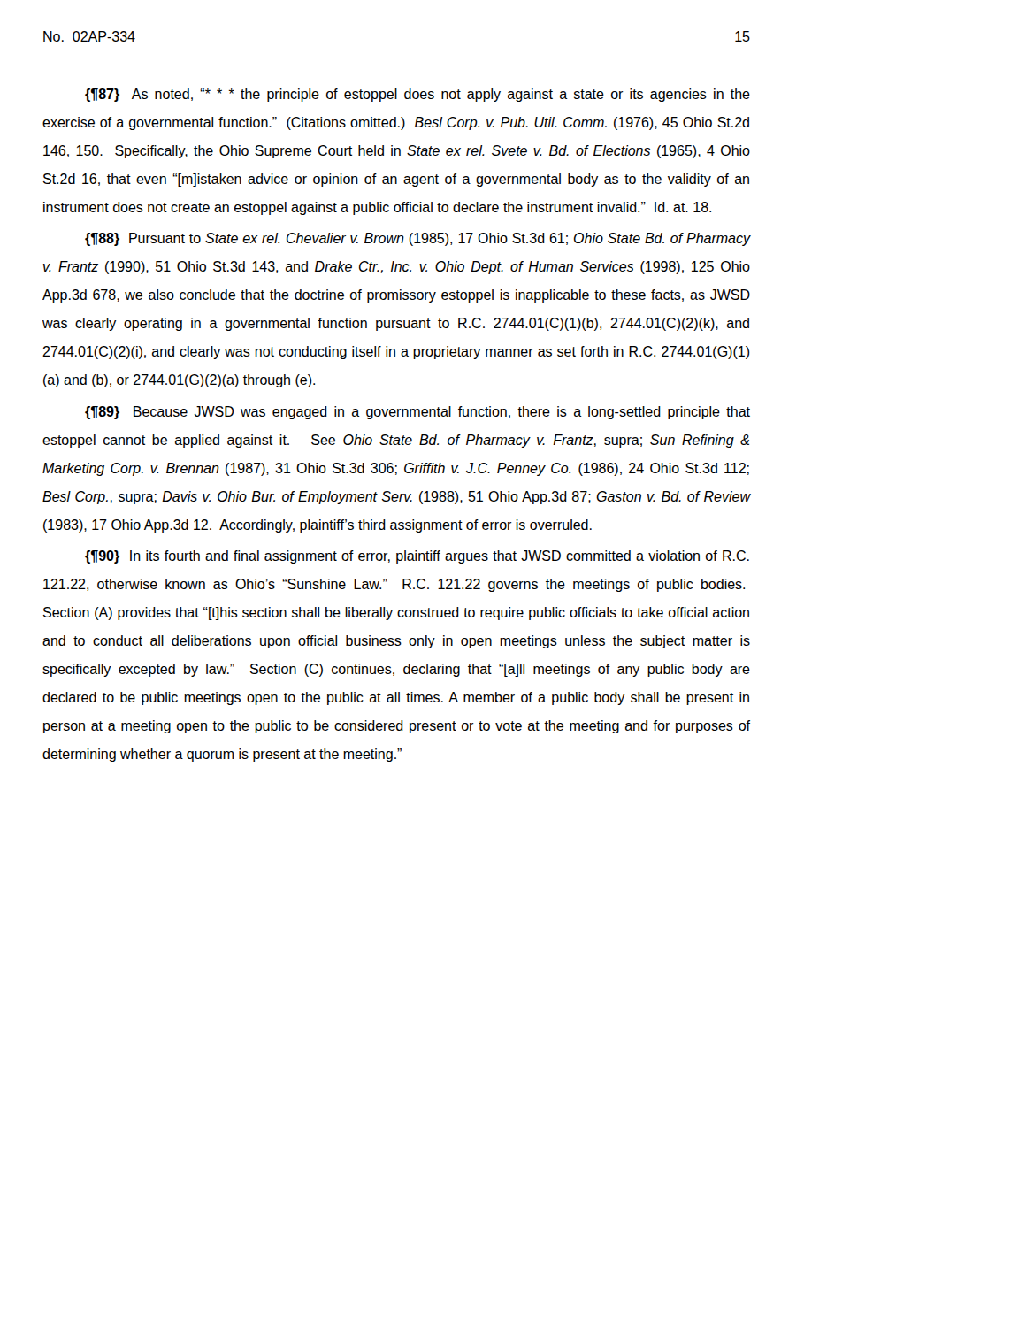No. 02AP-334 15
{¶87} As noted, “* * * the principle of estoppel does not apply against a state or its agencies in the exercise of a governmental function.” (Citations omitted.) Besl Corp. v. Pub. Util. Comm. (1976), 45 Ohio St.2d 146, 150. Specifically, the Ohio Supreme Court held in State ex rel. Svete v. Bd. of Elections (1965), 4 Ohio St.2d 16, that even “[m]istaken advice or opinion of an agent of a governmental body as to the validity of an instrument does not create an estoppel against a public official to declare the instrument invalid.” Id. at. 18.
{¶88} Pursuant to State ex rel. Chevalier v. Brown (1985), 17 Ohio St.3d 61; Ohio State Bd. of Pharmacy v. Frantz (1990), 51 Ohio St.3d 143, and Drake Ctr., Inc. v. Ohio Dept. of Human Services (1998), 125 Ohio App.3d 678, we also conclude that the doctrine of promissory estoppel is inapplicable to these facts, as JWSD was clearly operating in a governmental function pursuant to R.C. 2744.01(C)(1)(b), 2744.01(C)(2)(k), and 2744.01(C)(2)(i), and clearly was not conducting itself in a proprietary manner as set forth in R.C. 2744.01(G)(1)(a) and (b), or 2744.01(G)(2)(a) through (e).
{¶89} Because JWSD was engaged in a governmental function, there is a long-settled principle that estoppel cannot be applied against it. See Ohio State Bd. of Pharmacy v. Frantz, supra; Sun Refining & Marketing Corp. v. Brennan (1987), 31 Ohio St.3d 306; Griffith v. J.C. Penney Co. (1986), 24 Ohio St.3d 112; Besl Corp., supra; Davis v. Ohio Bur. of Employment Serv. (1988), 51 Ohio App.3d 87; Gaston v. Bd. of Review (1983), 17 Ohio App.3d 12. Accordingly, plaintiff’s third assignment of error is overruled.
{¶90} In its fourth and final assignment of error, plaintiff argues that JWSD committed a violation of R.C. 121.22, otherwise known as Ohio’s “Sunshine Law.” R.C. 121.22 governs the meetings of public bodies. Section (A) provides that “[t]his section shall be liberally construed to require public officials to take official action and to conduct all deliberations upon official business only in open meetings unless the subject matter is specifically excepted by law.” Section (C) continues, declaring that “[a]ll meetings of any public body are declared to be public meetings open to the public at all times. A member of a public body shall be present in person at a meeting open to the public to be considered present or to vote at the meeting and for purposes of determining whether a quorum is present at the meeting.”